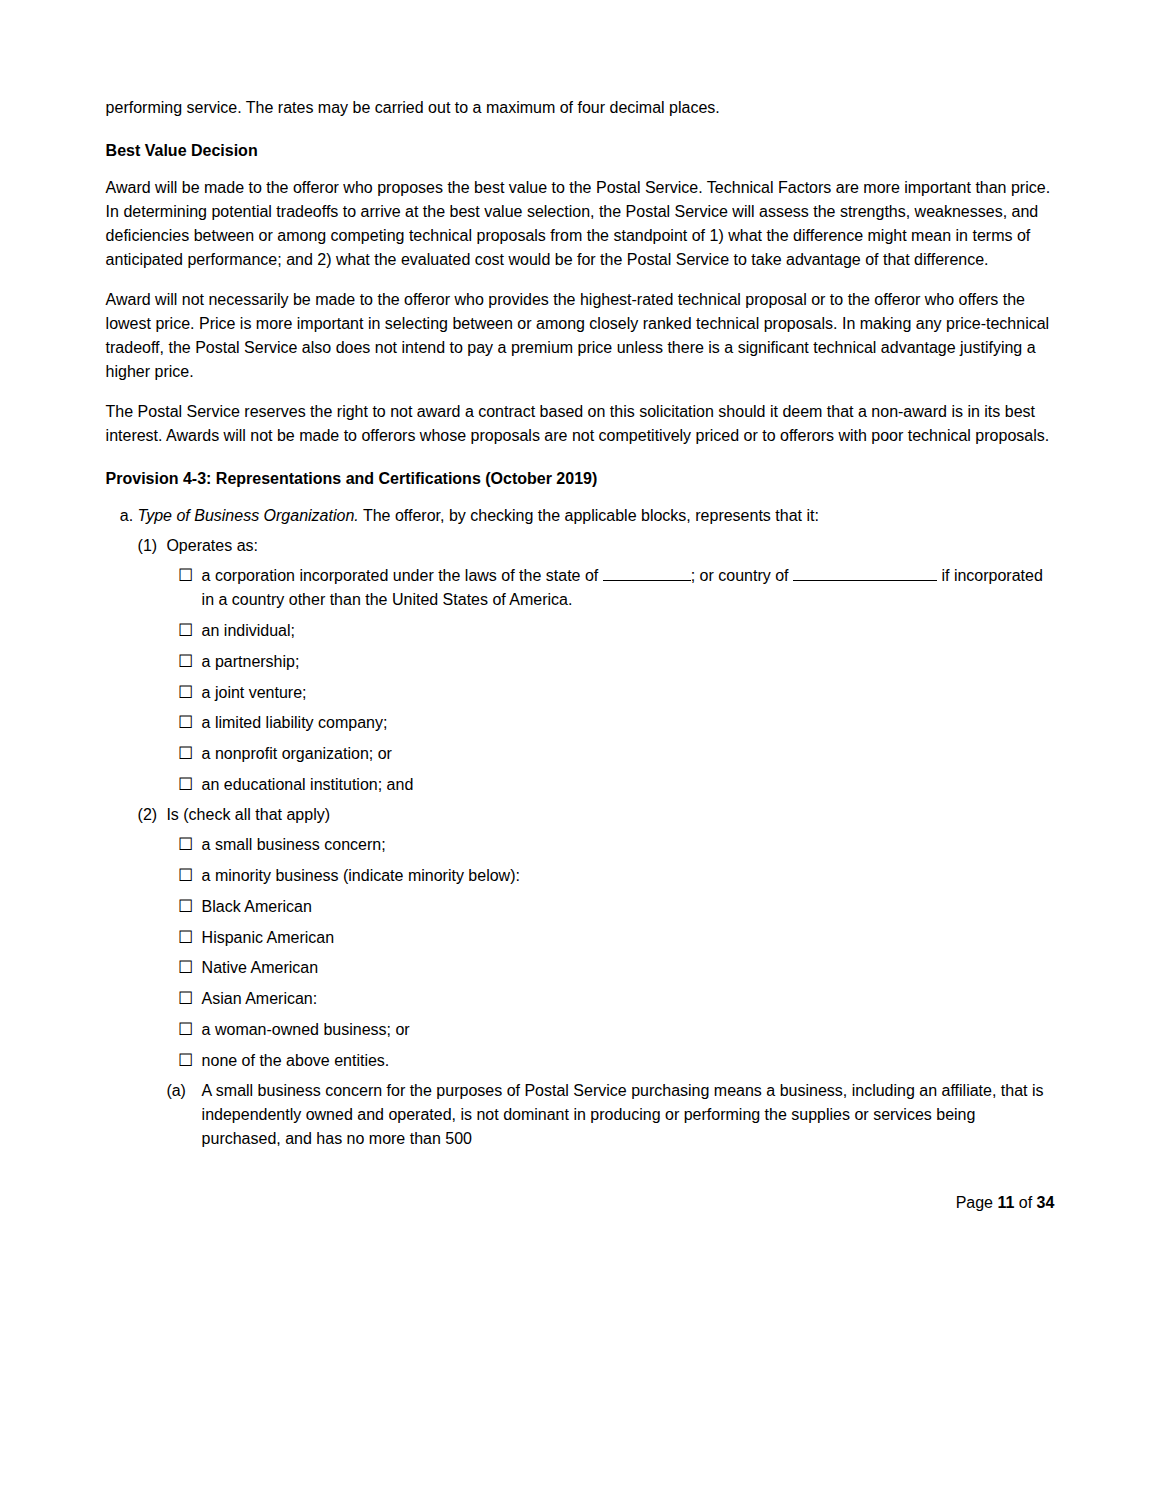performing service. The rates may be carried out to a maximum of four decimal places.
Best Value Decision
Award will be made to the offeror who proposes the best value to the Postal Service. Technical Factors are more important than price. In determining potential tradeoffs to arrive at the best value selection, the Postal Service will assess the strengths, weaknesses, and deficiencies between or among competing technical proposals from the standpoint of 1) what the difference might mean in terms of anticipated performance; and 2) what the evaluated cost would be for the Postal Service to take advantage of that difference.
Award will not necessarily be made to the offeror who provides the highest-rated technical proposal or to the offeror who offers the lowest price. Price is more important in selecting between or among closely ranked technical proposals. In making any price-technical tradeoff, the Postal Service also does not intend to pay a premium price unless there is a significant technical advantage justifying a higher price.
The Postal Service reserves the right to not award a contract based on this solicitation should it deem that a non-award is in its best interest. Awards will not be made to offerors whose proposals are not competitively priced or to offerors with poor technical proposals.
Provision 4-3: Representations and Certifications (October 2019)
Type of Business Organization. The offeror, by checking the applicable blocks, represents that it:
(1) Operates as:
a corporation incorporated under the laws of the state of ; or country of if incorporated in a country other than the United States of America.
an individual;
a partnership;
a joint venture;
a limited liability company;
a nonprofit organization; or
an educational institution; and
(2) Is (check all that apply)
a small business concern;
a minority business (indicate minority below):
Black American
Hispanic American
Native American
Asian American:
a woman-owned business; or
none of the above entities.
(a) A small business concern for the purposes of Postal Service purchasing means a business, including an affiliate, that is independently owned and operated, is not dominant in producing or performing the supplies or services being purchased, and has no more than 500
Page 11 of 34